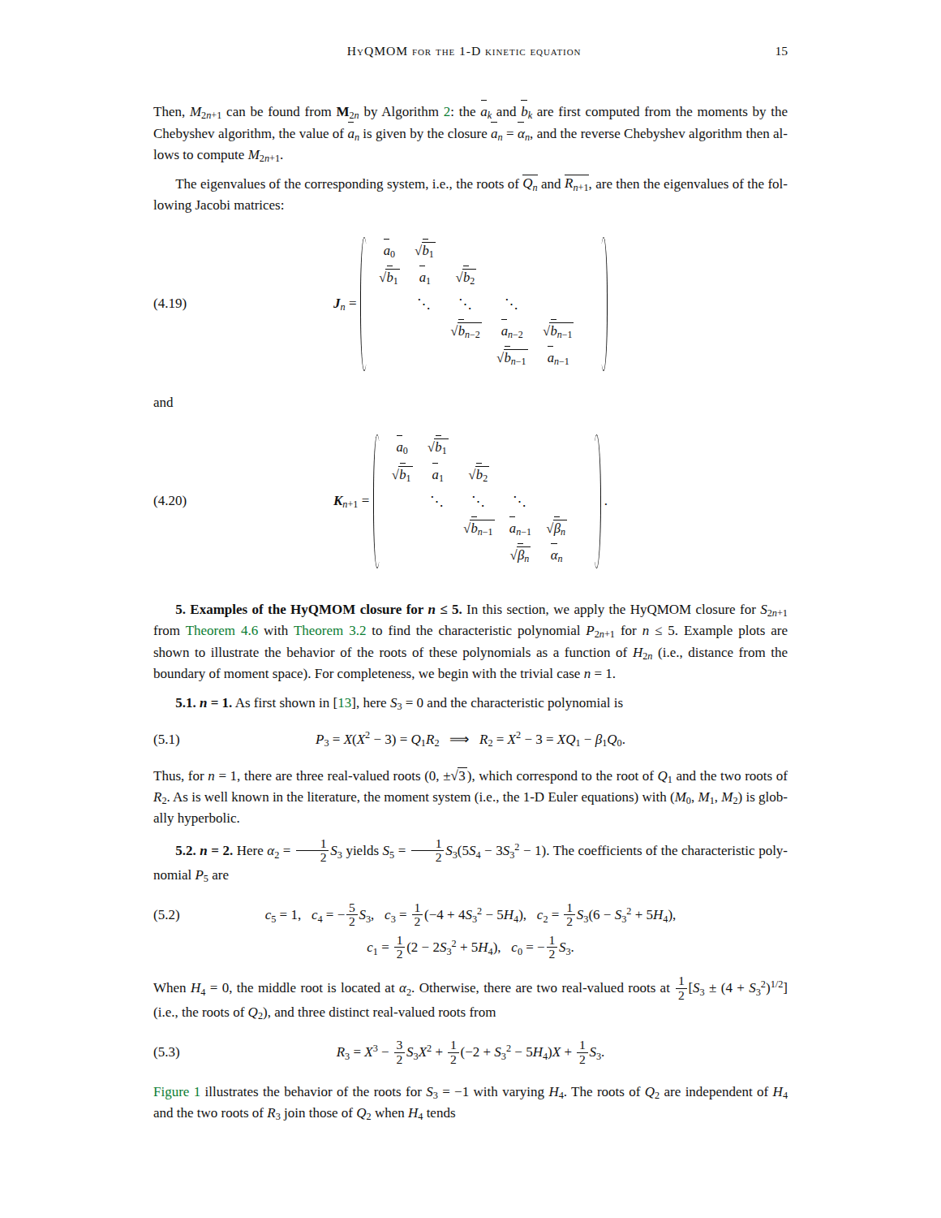HyQMOM for the 1-D kinetic equation 15
Then, M2n+1 can be found from M2n by Algorithm 2: the ak and bk are first computed from the moments by the Chebyshev algorithm, the value of an is given by the closure an = αn, and the reverse Chebyshev algorithm then allows to compute M2n+1.
The eigenvalues of the corresponding system, i.e., the roots of Qn and Rn+1, are then the eigenvalues of the following Jacobi matrices:
(4.19) Jn =
| a 0 | √ b 1 | | | | |
| √ b 1 | a 1 | √ b 2 | | | |
| | ⋱ | ⋱ | ⋱ | | |
| | | √ b n −2 | a n −2 | √ b n −1 | |
| | | | √ b n −1 | a n −1 | |
and
(4.20) Kn+1 =
| a 0 | √ b 1 | | | | |
| √ b 1 | a 1 | √ b 2 | | | |
| | ⋱ | ⋱ | ⋱ | | |
| | | √ b n −1 | a n −1 | √ β n | |
| | | | √ β n | α n | |
.
5. Examples of the HyQMOM closure for n ≤ 5. In this section, we apply the HyQMOM closure for S2n+1 from Theorem 4.6 with Theorem 3.2 to find the characteristic polynomial P2n+1 for n ≤ 5. Example plots are shown to illustrate the behavior of the roots of these polynomials as a function of H2n (i.e., distance from the boundary of moment space). For completeness, we begin with the trivial case n = 1.
5.1. n = 1. As first shown in [13], here S3 = 0 and the characteristic polynomial is
(5.1) P3 = X(X2 − 3) = Q1R2 ⟹ R2 = X2 − 3 = XQ1 − β1Q0.
Thus, for n = 1, there are three real-valued roots (0, ±√3), which correspond to the root of Q1 and the two roots of R2. As is well known in the literature, the moment system (i.e., the 1-D Euler equations) with (M0, M1, M2) is globally hyperbolic.
5.2. n = 2. Here α2 = 12 S3 yields S5 = 12 S3(5S4 − 3S32 − 1). The coefficients of the characteristic polynomial P5 are
(5.2) c5 = 1, c4 = −52 S3, c3 = 12(−4 + 4S32 − 5H4), c2 = 12 S3(6 − S32 + 5H4),
c1 = 12(2 − 2S32 + 5H4), c0 = −12 S3.
When H4 = 0, the middle root is located at α2. Otherwise, there are two real-valued roots at 12[S3 ± (4 + S32)1/2] (i.e., the roots of Q2), and three distinct real-valued roots from
(5.3) R3 = X3 − 32 S3X2 + 12(−2 + S32 − 5H4)X + 12 S3.
Figure 1 illustrates the behavior of the roots for S3 = −1 with varying H4. The roots of Q2 are independent of H4 and the two roots of R3 join those of Q2 when H4 tends